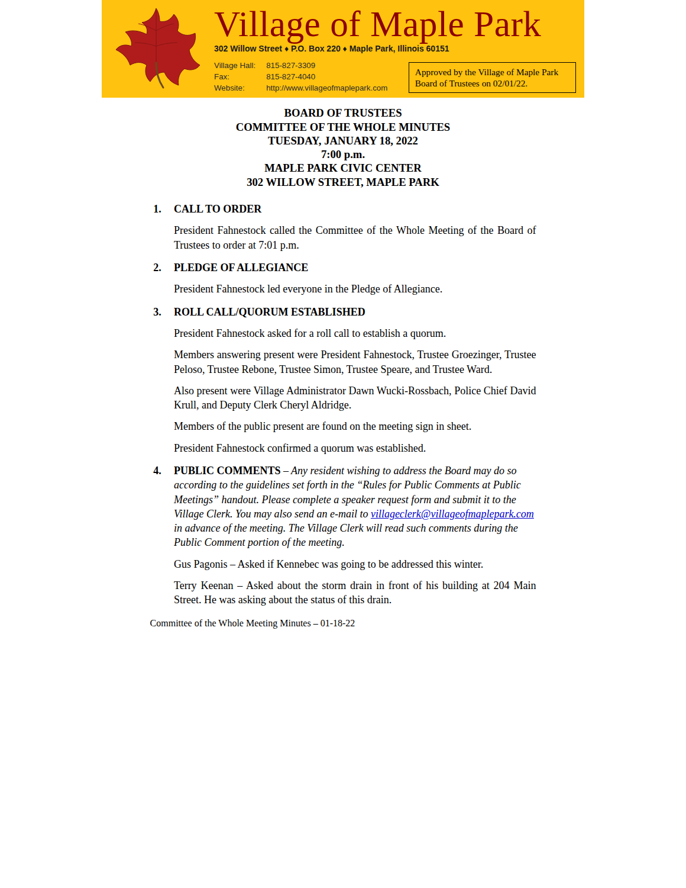Village of Maple Park
302 Willow Street ♦ P.O. Box 220 ♦ Maple Park, Illinois 60151
| Village Hall: | 815-827-3309 |
| Fax: | 815-827-4040 |
| Website: | http://www.villageofmaplepark.com |
Approved by the Village of Maple Park Board of Trustees on 02/01/22.
BOARD OF TRUSTEES
COMMITTEE OF THE WHOLE MINUTES
TUESDAY, JANUARY 18, 2022
7:00 p.m.
MAPLE PARK CIVIC CENTER
302 WILLOW STREET, MAPLE PARK
Call to Order
President Fahnestock called the Committee of the Whole Meeting of the Board of Trustees to order at 7:01 p.m.
Pledge of Allegiance
President Fahnestock led everyone in the Pledge of Allegiance.
Roll Call/Quorum Established
President Fahnestock asked for a roll call to establish a quorum.
Members answering present were President Fahnestock, Trustee Groezinger, Trustee Peloso, Trustee Rebone, Trustee Simon, Trustee Speare, and Trustee Ward.
Also present were Village Administrator Dawn Wucki-Rossbach, Police Chief David Krull, and Deputy Clerk Cheryl Aldridge.
Members of the public present are found on the meeting sign in sheet.
President Fahnestock confirmed a quorum was established.
Public Comments – Any resident wishing to address the Board may do so according to the guidelines set forth in the “Rules for Public Comments at Public Meetings” handout. Please complete a speaker request form and submit it to the Village Clerk. You may also send an e-mail to villageclerk@villageofmaplepark.com in advance of the meeting. The Village Clerk will read such comments during the Public Comment portion of the meeting.
Gus Pagonis – Asked if Kennebec was going to be addressed this winter.
Terry Keenan – Asked about the storm drain in front of his building at 204 Main Street. He was asking about the status of this drain.
Committee of the Whole Meeting Minutes – 01-18-22